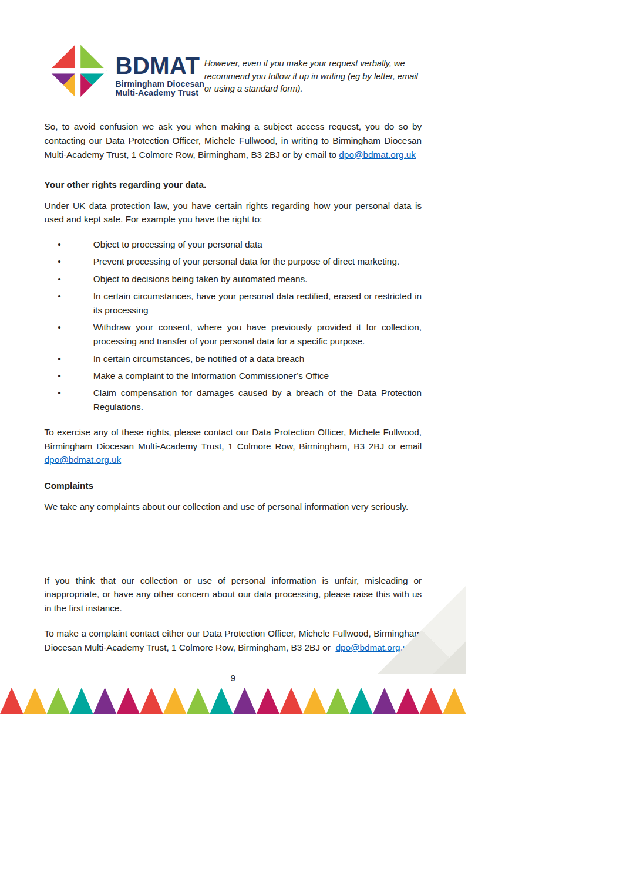BDMAT
Birmingham Diocesan
Multi-Academy Trust
However, even if you make your request verbally, we recommend you follow it up in writing (eg by letter, email or using a standard form).
So, to avoid confusion we ask you when making a subject access request, you do so by contacting our Data Protection Officer, Michele Fullwood, in writing to Birmingham Diocesan Multi-Academy Trust, 1 Colmore Row, Birmingham, B3 2BJ or by email to dpo@bdmat.org.uk
Your other rights regarding your data.
Under UK data protection law, you have certain rights regarding how your personal data is used and kept safe. For example you have the right to:
Object to processing of your personal data
Prevent processing of your personal data for the purpose of direct marketing.
Object to decisions being taken by automated means.
In certain circumstances, have your personal data rectified, erased or restricted in its processing
Withdraw your consent, where you have previously provided it for collection, processing and transfer of your personal data for a specific purpose.
In certain circumstances, be notified of a data breach
Make a complaint to the Information Commissioner’s Office
Claim compensation for damages caused by a breach of the Data Protection Regulations.
To exercise any of these rights, please contact our Data Protection Officer, Michele Fullwood, Birmingham Diocesan Multi-Academy Trust, 1 Colmore Row, Birmingham, B3 2BJ or email dpo@bdmat.org.uk
Complaints
We take any complaints about our collection and use of personal information very seriously.
If you think that our collection or use of personal information is unfair, misleading or inappropriate, or have any other concern about our data processing, please raise this with us in the first instance.
To make a complaint contact either our Data Protection Officer, Michele Fullwood, Birmingham Diocesan Multi-Academy Trust, 1 Colmore Row, Birmingham, B3 2BJ or dpo@bdmat.org.uk
9